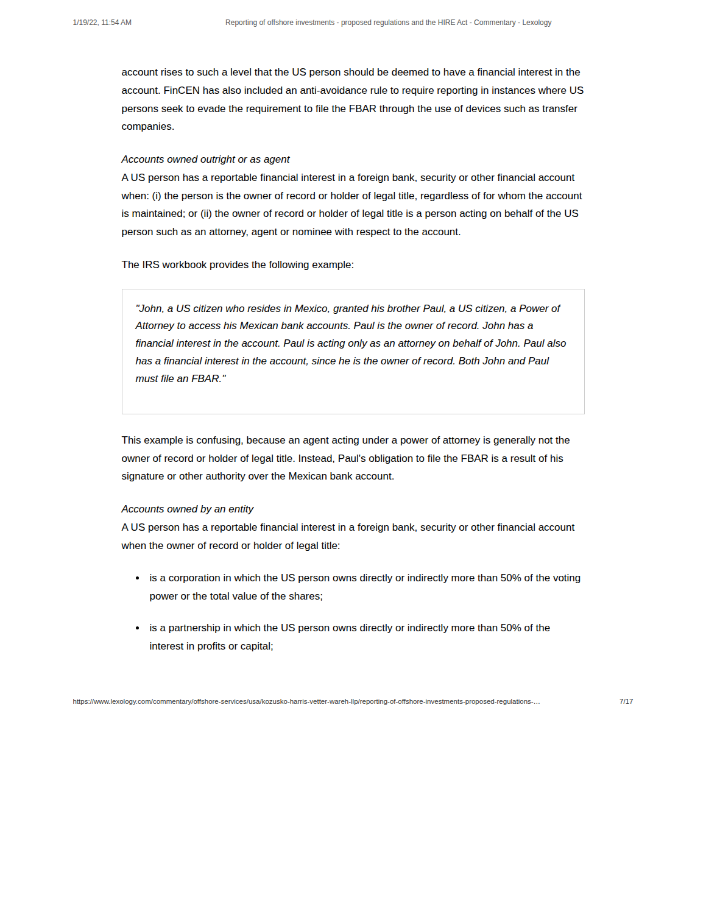1/19/22, 11:54 AM Reporting of offshore investments - proposed regulations and the HIRE Act - Commentary - Lexology
account rises to such a level that the US person should be deemed to have a financial interest in the account. FinCEN has also included an anti-avoidance rule to require reporting in instances where US persons seek to evade the requirement to file the FBAR through the use of devices such as transfer companies.
Accounts owned outright or as agent
A US person has a reportable financial interest in a foreign bank, security or other financial account when: (i) the person is the owner of record or holder of legal title, regardless of for whom the account is maintained; or (ii) the owner of record or holder of legal title is a person acting on behalf of the US person such as an attorney, agent or nominee with respect to the account.
The IRS workbook provides the following example:
"John, a US citizen who resides in Mexico, granted his brother Paul, a US citizen, a Power of Attorney to access his Mexican bank accounts. Paul is the owner of record. John has a financial interest in the account. Paul is acting only as an attorney on behalf of John. Paul also has a financial interest in the account, since he is the owner of record. Both John and Paul must file an FBAR."
This example is confusing, because an agent acting under a power of attorney is generally not the owner of record or holder of legal title. Instead, Paul's obligation to file the FBAR is a result of his signature or other authority over the Mexican bank account.
Accounts owned by an entity
A US person has a reportable financial interest in a foreign bank, security or other financial account when the owner of record or holder of legal title:
is a corporation in which the US person owns directly or indirectly more than 50% of the voting power or the total value of the shares;
is a partnership in which the US person owns directly or indirectly more than 50% of the interest in profits or capital;
https://www.lexology.com/commentary/offshore-services/usa/kozusko-harris-vetter-wareh-llp/reporting-of-offshore-investments-proposed-regulations-… 7/17